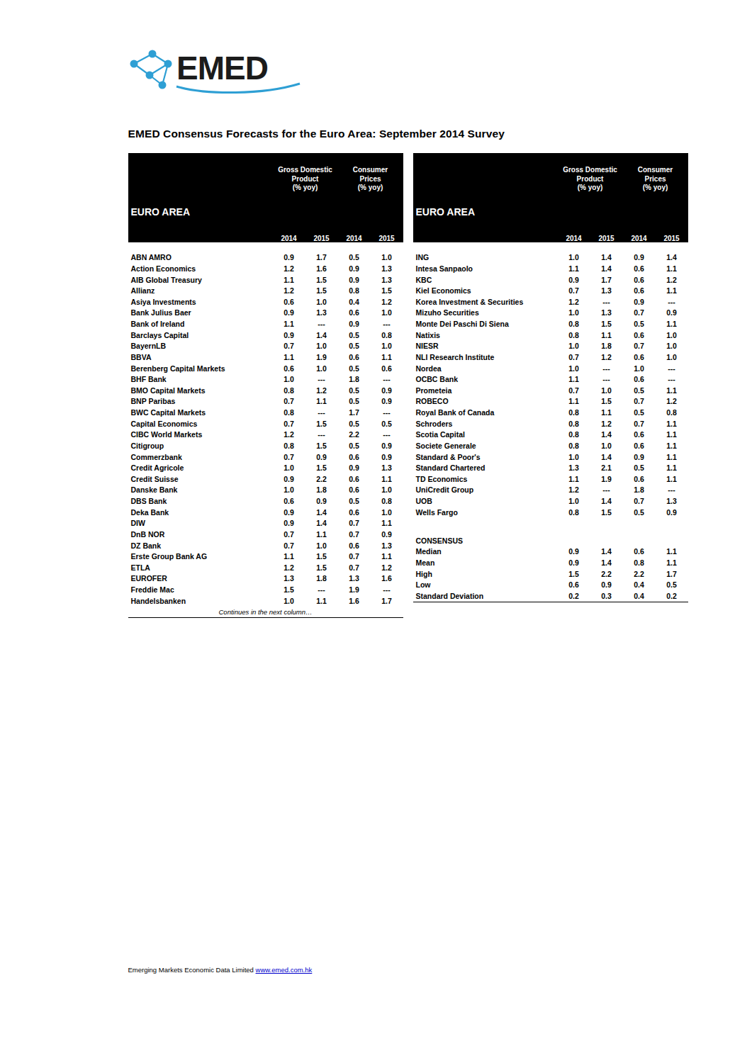EMED
EMED Consensus Forecasts for the Euro Area: September 2014 Survey
| EURO AREA | Gross Domestic Product (% yoy) | Consumer Prices (% yoy) |
| --- | --- | --- |
| | 2014 | 2015 | 2014 | 2015 |
| ABN AMRO | 0.9 | 1.7 | 0.5 | 1.0 |
| Action Economics | 1.2 | 1.6 | 0.9 | 1.3 |
| AIB Global Treasury | 1.1 | 1.5 | 0.9 | 1.3 |
| Allianz | 1.2 | 1.5 | 0.8 | 1.5 |
| Asiya Investments | 0.6 | 1.0 | 0.4 | 1.2 |
| Bank Julius Baer | 0.9 | 1.3 | 0.6 | 1.0 |
| Bank of Ireland | 1.1 | --- | 0.9 | --- |
| Barclays Capital | 0.9 | 1.4 | 0.5 | 0.8 |
| BayernLB | 0.7 | 1.0 | 0.5 | 1.0 |
| BBVA | 1.1 | 1.9 | 0.6 | 1.1 |
| Berenberg Capital Markets | 0.6 | 1.0 | 0.5 | 0.6 |
| BHF Bank | 1.0 | --- | 1.8 | --- |
| BMO Capital Markets | 0.8 | 1.2 | 0.5 | 0.9 |
| BNP Paribas | 0.7 | 1.1 | 0.5 | 0.9 |
| BWC Capital Markets | 0.8 | --- | 1.7 | --- |
| Capital Economics | 0.7 | 1.5 | 0.5 | 0.5 |
| CIBC World Markets | 1.2 | --- | 2.2 | --- |
| Citigroup | 0.8 | 1.5 | 0.5 | 0.9 |
| Commerzbank | 0.7 | 0.9 | 0.6 | 0.9 |
| Credit Agricole | 1.0 | 1.5 | 0.9 | 1.3 |
| Credit Suisse | 0.9 | 2.2 | 0.6 | 1.1 |
| Danske Bank | 1.0 | 1.8 | 0.6 | 1.0 |
| DBS Bank | 0.6 | 0.9 | 0.5 | 0.8 |
| Deka Bank | 0.9 | 1.4 | 0.6 | 1.0 |
| DIW | 0.9 | 1.4 | 0.7 | 1.1 |
| DnB NOR | 0.7 | 1.1 | 0.7 | 0.9 |
| DZ Bank | 0.7 | 1.0 | 0.6 | 1.3 |
| Erste Group Bank AG | 1.1 | 1.5 | 0.7 | 1.1 |
| ETLA | 1.2 | 1.5 | 0.7 | 1.2 |
| EUROFER | 1.3 | 1.8 | 1.3 | 1.6 |
| Freddie Mac | 1.5 | --- | 1.9 | --- |
| Handelsbanken | 1.0 | 1.1 | 1.6 | 1.7 |
| Continues in the next column… |
| EURO AREA | Gross Domestic Product (% yoy) | Consumer Prices (% yoy) |
| --- | --- | --- |
| | 2014 | 2015 | 2014 | 2015 |
| ING | 1.0 | 1.4 | 0.9 | 1.4 |
| Intesa Sanpaolo | 1.1 | 1.4 | 0.6 | 1.1 |
| KBC | 0.9 | 1.7 | 0.6 | 1.2 |
| Kiel Economics | 0.7 | 1.3 | 0.6 | 1.1 |
| Korea Investment & Securities | 1.2 | --- | 0.9 | --- |
| Mizuho Securities | 1.0 | 1.3 | 0.7 | 0.9 |
| Monte Dei Paschi Di Siena | 0.8 | 1.5 | 0.5 | 1.1 |
| Natixis | 0.8 | 1.1 | 0.6 | 1.0 |
| NIESR | 1.0 | 1.8 | 0.7 | 1.0 |
| NLI Research Institute | 0.7 | 1.2 | 0.6 | 1.0 |
| Nordea | 1.0 | --- | 1.0 | --- |
| OCBC Bank | 1.1 | --- | 0.6 | --- |
| Prometeia | 0.7 | 1.0 | 0.5 | 1.1 |
| ROBECO | 1.1 | 1.5 | 0.7 | 1.2 |
| Royal Bank of Canada | 0.8 | 1.1 | 0.5 | 0.8 |
| Schroders | 0.8 | 1.2 | 0.7 | 1.1 |
| Scotia Capital | 0.8 | 1.4 | 0.6 | 1.1 |
| Societe Generale | 0.8 | 1.0 | 0.6 | 1.1 |
| Standard & Poor's | 1.0 | 1.4 | 0.9 | 1.1 |
| Standard Chartered | 1.3 | 2.1 | 0.5 | 1.1 |
| TD Economics | 1.1 | 1.9 | 0.6 | 1.1 |
| UniCredit Group | 1.2 | --- | 1.8 | --- |
| UOB | 1.0 | 1.4 | 0.7 | 1.3 |
| Wells Fargo | 0.8 | 1.5 | 0.5 | 0.9 |
| CONSENSUS | | | | |
| Median | 0.9 | 1.4 | 0.6 | 1.1 |
| Mean | 0.9 | 1.4 | 0.8 | 1.1 |
| High | 1.5 | 2.2 | 2.2 | 1.7 |
| Low | 0.6 | 0.9 | 0.4 | 0.5 |
| Standard Deviation | 0.2 | 0.3 | 0.4 | 0.2 |
Emerging Markets Economic Data Limited www.emed.com.hk